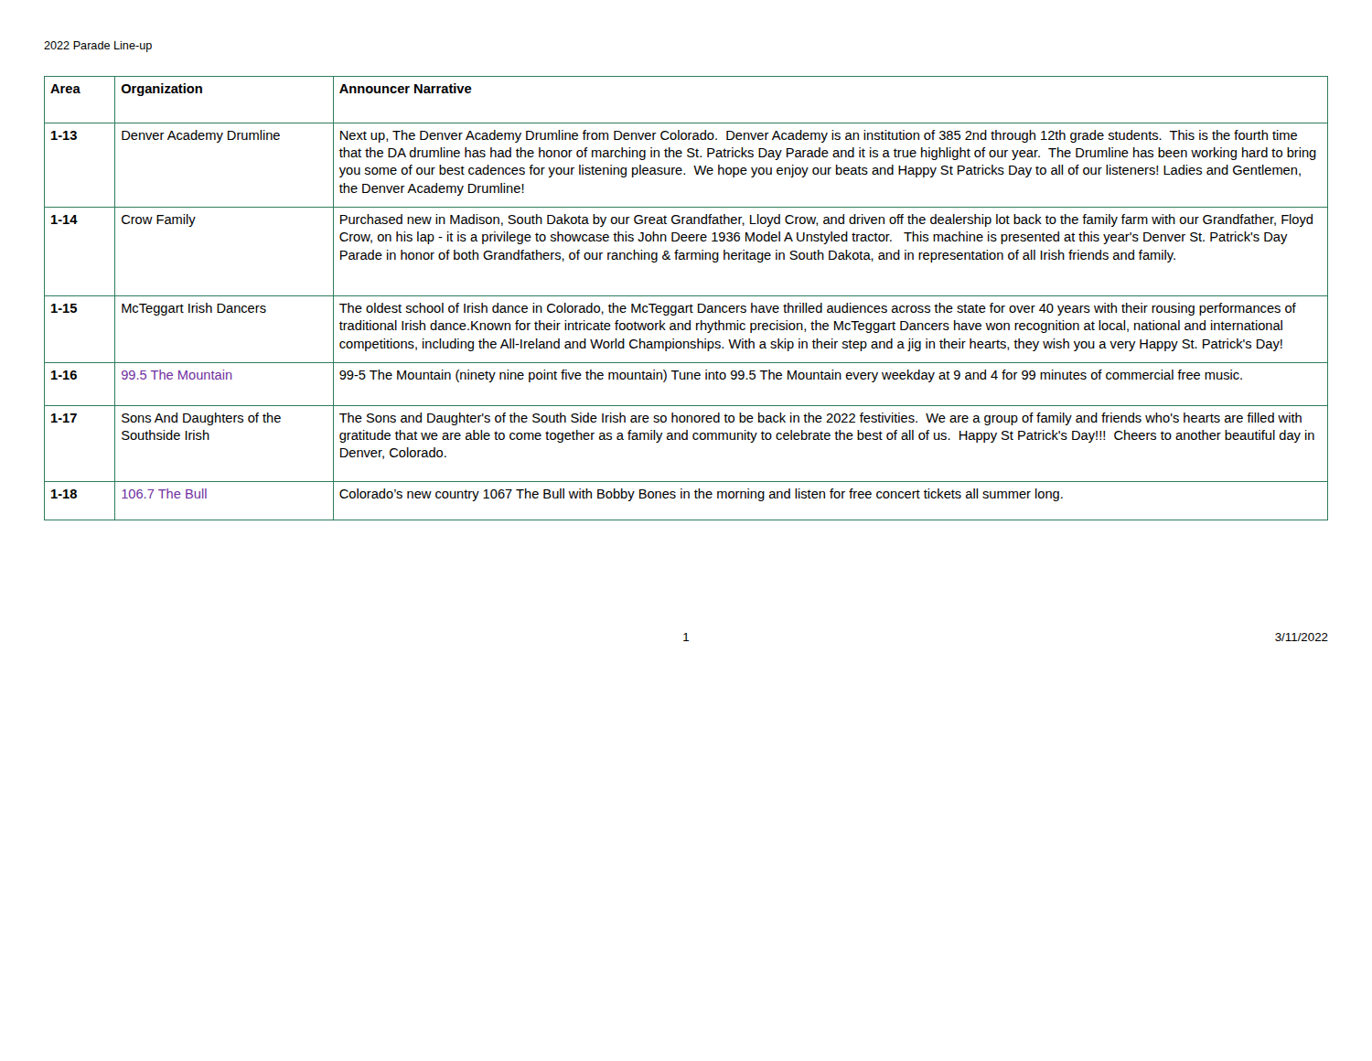2022 Parade Line-up
| Area | Organization | Announcer Narrative |
| --- | --- | --- |
| 1-13 | Denver Academy Drumline | Next up, The Denver Academy Drumline from Denver Colorado. Denver Academy is an institution of 385 2nd through 12th grade students. This is the fourth time that the DA drumline has had the honor of marching in the St. Patricks Day Parade and it is a true highlight of our year. The Drumline has been working hard to bring you some of our best cadences for your listening pleasure. We hope you enjoy our beats and Happy St Patricks Day to all of our listeners! Ladies and Gentlemen, the Denver Academy Drumline! |
| 1-14 | Crow Family | Purchased new in Madison, South Dakota by our Great Grandfather, Lloyd Crow, and driven off the dealership lot back to the family farm with our Grandfather, Floyd Crow, on his lap - it is a privilege to showcase this John Deere 1936 Model A Unstyled tractor. This machine is presented at this year's Denver St. Patrick's Day Parade in honor of both Grandfathers, of our ranching & farming heritage in South Dakota, and in representation of all Irish friends and family. |
| 1-15 | McTeggart Irish Dancers | The oldest school of Irish dance in Colorado, the McTeggart Dancers have thrilled audiences across the state for over 40 years with their rousing performances of traditional Irish dance.Known for their intricate footwork and rhythmic precision, the McTeggart Dancers have won recognition at local, national and international competitions, including the All-Ireland and World Championships. With a skip in their step and a jig in their hearts, they wish you a very Happy St. Patrick's Day! |
| 1-16 | 99.5 The Mountain | 99-5 The Mountain (ninety nine point five the mountain) Tune into 99.5 The Mountain every weekday at 9 and 4 for 99 minutes of commercial free music. |
| 1-17 | Sons And Daughters of the Southside Irish | The Sons and Daughter's of the South Side Irish are so honored to be back in the 2022 festivities. We are a group of family and friends who's hearts are filled with gratitude that we are able to come together as a family and community to celebrate the best of all of us. Happy St Patrick's Day!!! Cheers to another beautiful day in Denver, Colorado. |
| 1-18 | 106.7 The Bull | Colorado’s new country 1067 The Bull with Bobby Bones in the morning and listen for free concert tickets all summer long. |
1
3/11/2022